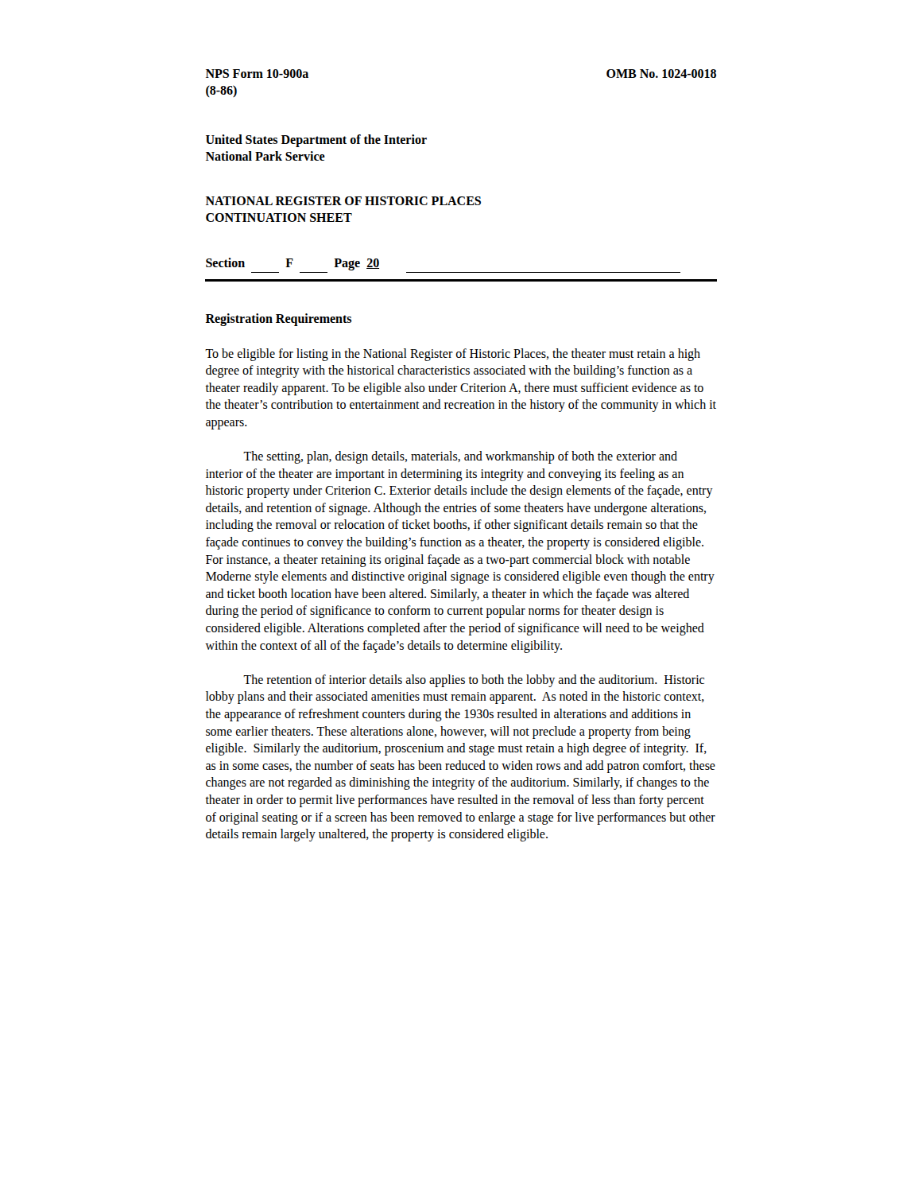NPS Form 10-900a
(8-86)
OMB No. 1024-0018
United States Department of the Interior
National Park Service
NATIONAL REGISTER OF HISTORIC PLACES
CONTINUATION SHEET
Section F Page 20
Registration Requirements
To be eligible for listing in the National Register of Historic Places, the theater must retain a high degree of integrity with the historical characteristics associated with the building’s function as a theater readily apparent. To be eligible also under Criterion A, there must sufficient evidence as to the theater’s contribution to entertainment and recreation in the history of the community in which it appears.
The setting, plan, design details, materials, and workmanship of both the exterior and interior of the theater are important in determining its integrity and conveying its feeling as an historic property under Criterion C. Exterior details include the design elements of the façade, entry details, and retention of signage. Although the entries of some theaters have undergone alterations, including the removal or relocation of ticket booths, if other significant details remain so that the façade continues to convey the building’s function as a theater, the property is considered eligible. For instance, a theater retaining its original façade as a two-part commercial block with notable Moderne style elements and distinctive original signage is considered eligible even though the entry and ticket booth location have been altered. Similarly, a theater in which the façade was altered during the period of significance to conform to current popular norms for theater design is considered eligible. Alterations completed after the period of significance will need to be weighed within the context of all of the façade’s details to determine eligibility.
The retention of interior details also applies to both the lobby and the auditorium. Historic lobby plans and their associated amenities must remain apparent. As noted in the historic context, the appearance of refreshment counters during the 1930s resulted in alterations and additions in some earlier theaters. These alterations alone, however, will not preclude a property from being eligible. Similarly the auditorium, proscenium and stage must retain a high degree of integrity. If, as in some cases, the number of seats has been reduced to widen rows and add patron comfort, these changes are not regarded as diminishing the integrity of the auditorium. Similarly, if changes to the theater in order to permit live performances have resulted in the removal of less than forty percent of original seating or if a screen has been removed to enlarge a stage for live performances but other details remain largely unaltered, the property is considered eligible.